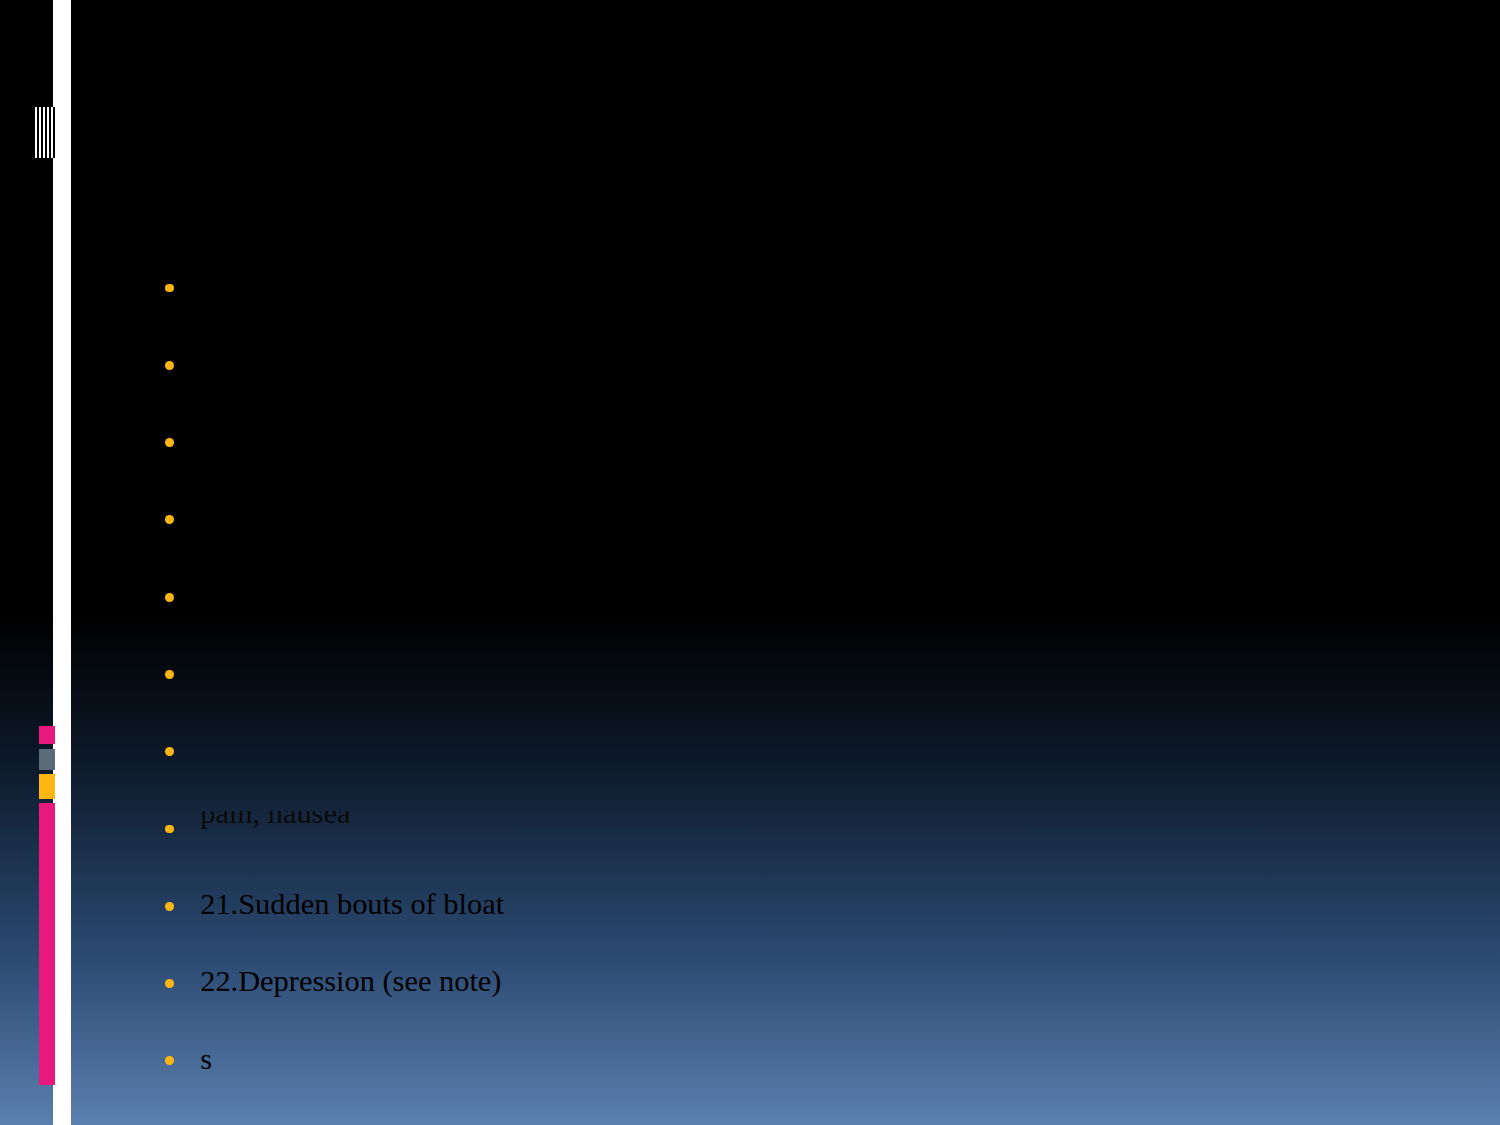pain, nausea
21.Sudden bouts of bloat
22.Depression (see note)
s